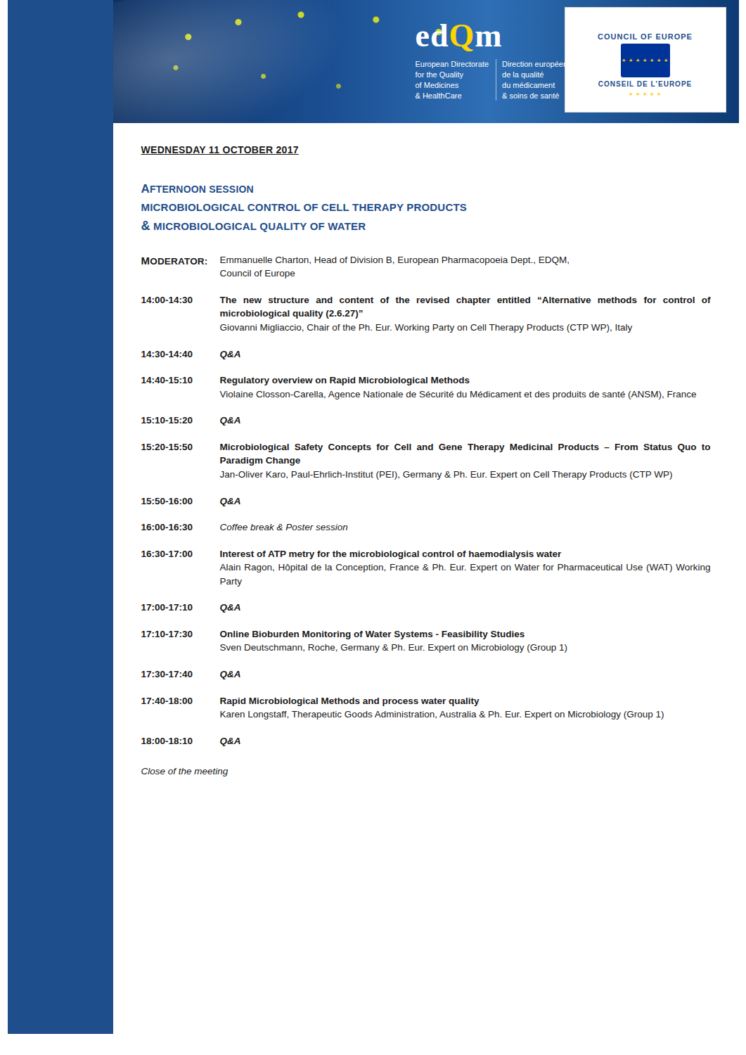PROGRAMME: MICROBIOLOGY SYMPOSIUM
10 -11 October 2017 – Location: EDQM Premises, Strasbourg, France
edQm
European Directorate
for the Quality
of Medicines
& HealthCare
Direction européenne
de la qualité
du médicament
& soins de santé
COUNCIL OF EUROPE
CONSEIL DE L'EUROPE
WEDNESDAY 11 OCTOBER 2017
AFTERNOON SESSION
MICROBIOLOGICAL CONTROL OF CELL THERAPY PRODUCTS
& MICROBIOLOGICAL QUALITY OF WATER
| M ODERATOR: | Emmanuelle Charton, Head of Division B, European Pharmacopoeia Dept., EDQM, Council of Europe |
| 14:00-14:30 | The new structure and content of the revised chapter entitled “Alternative methods for control of microbiological quality (2.6.27)” Giovanni Migliaccio, Chair of the Ph. Eur. Working Party on Cell Therapy Products (CTP WP), Italy |
| 14:30-14:40 | Q&A |
| 14:40-15:10 | Regulatory overview on Rapid Microbiological Methods Violaine Closson-Carella, Agence Nationale de Sécurité du Médicament et des produits de santé (ANSM), France |
| 15:10-15:20 | Q&A |
| 15:20-15:50 | Microbiological Safety Concepts for Cell and Gene Therapy Medicinal Products – From Status Quo to Paradigm Change Jan-Oliver Karo, Paul-Ehrlich-Institut (PEI), Germany & Ph. Eur. Expert on Cell Therapy Products (CTP WP) |
| 15:50-16:00 | Q&A |
| 16:00-16:30 | Coffee break & Poster session |
| 16:30-17:00 | Interest of ATP metry for the microbiological control of haemodialysis water Alain Ragon, Hôpital de la Conception, France & Ph. Eur. Expert on Water for Pharmaceutical Use (WAT) Working Party |
| 17:00-17:10 | Q&A |
| 17:10-17:30 | Online Bioburden Monitoring of Water Systems - Feasibility Studies Sven Deutschmann, Roche, Germany & Ph. Eur. Expert on Microbiology (Group 1) |
| 17:30-17:40 | Q&A |
| 17:40-18:00 | Rapid Microbiological Methods and process water quality Karen Longstaff, Therapeutic Goods Administration, Australia & Ph. Eur. Expert on Microbiology (Group 1) |
| 18:00-18:10 | Q&A |
Close of the meeting